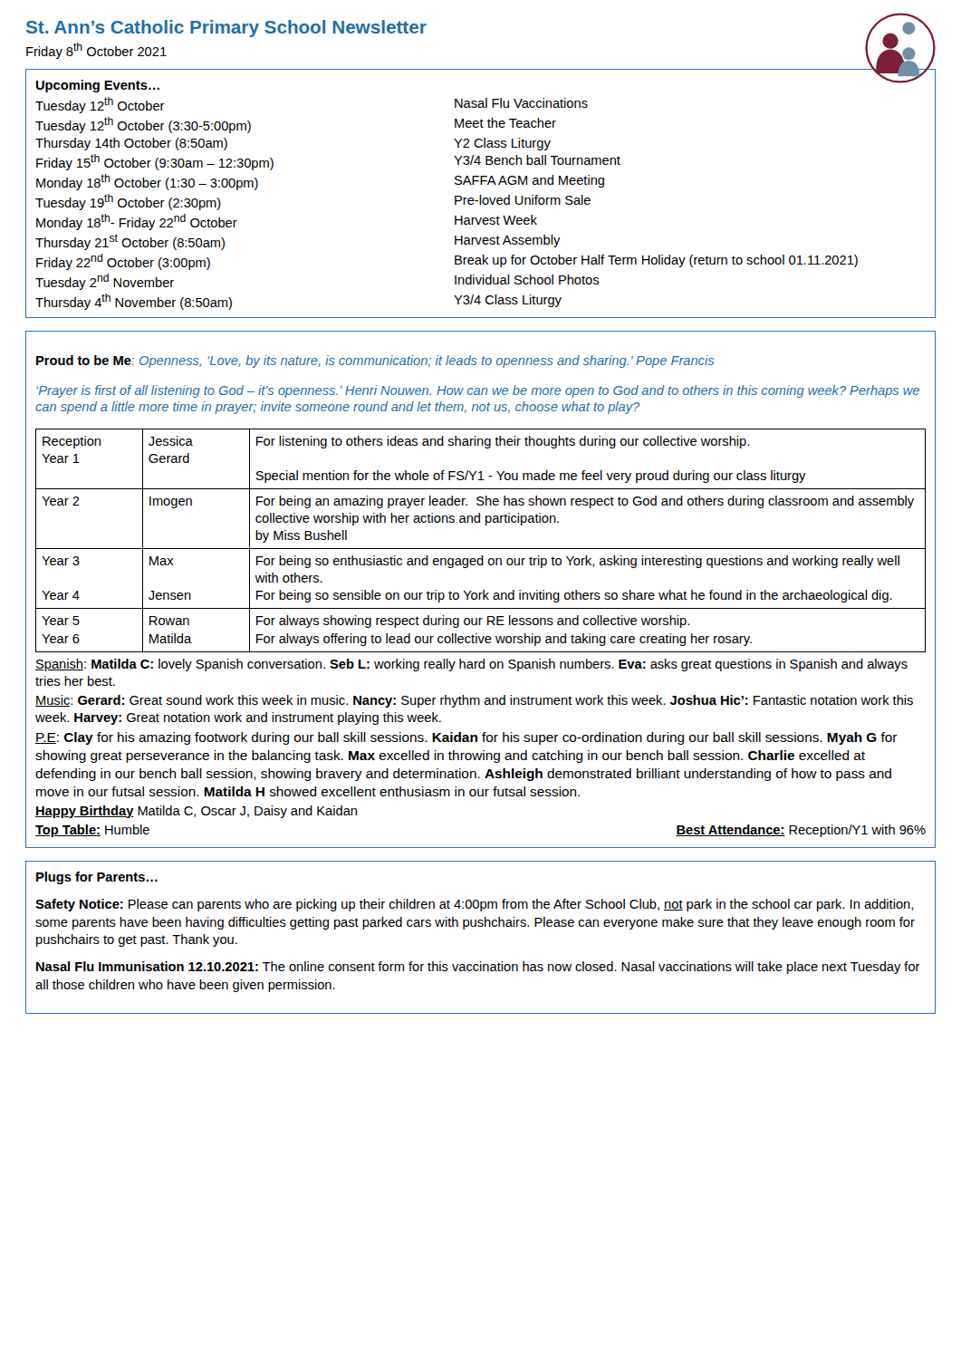St. Ann’s Catholic Primary School Newsletter
Friday 8th October 2021
Upcoming Events…
| Tuesday 12 th October | Nasal Flu Vaccinations |
| Tuesday 12 th October (3:30-5:00pm) | Meet the Teacher |
| Thursday 14th October (8:50am) | Y2 Class Liturgy |
| Friday 15 th October (9:30am – 12:30pm) | Y3/4 Bench ball Tournament |
| Monday 18 th October (1:30 – 3:00pm) | SAFFA AGM and Meeting |
| Tuesday 19 th October (2:30pm) | Pre-loved Uniform Sale |
| Monday 18 th - Friday 22 nd October | Harvest Week |
| Thursday 21 st October (8:50am) | Harvest Assembly |
| Friday 22 nd October (3:00pm) | Break up for October Half Term Holiday (return to school 01.11.2021) |
| Tuesday 2 nd November | Individual School Photos |
| Thursday 4 th November (8:50am) | Y3/4 Class Liturgy |
Proud to be Me: Openness, ‘Love, by its nature, is communication; it leads to openness and sharing.’ Pope Francis
‘Prayer is first of all listening to God – it’s openness.’ Henri Nouwen. How can we be more open to God and to others in this coming week? Perhaps we can spend a little more time in prayer; invite someone round and let them, not us, choose what to play?
| Reception Year 1 | Jessica Gerard | For listening to others ideas and sharing their thoughts during our collective worship. Special mention for the whole of FS/Y1 - You made me feel very proud during our class liturgy |
| Year 2 | Imogen | For being an amazing prayer leader. She has shown respect to God and others during classroom and assembly collective worship with her actions and participation. by Miss Bushell |
| Year 3 Year 4 | Max Jensen | For being so enthusiastic and engaged on our trip to York, asking interesting questions and working really well with others. For being so sensible on our trip to York and inviting others so share what he found in the archaeological dig. |
| Year 5 Year 6 | Rowan Matilda | For always showing respect during our RE lessons and collective worship. For always offering to lead our collective worship and taking care creating her rosary. |
Spanish: Matilda C: lovely Spanish conversation. Seb L: working really hard on Spanish numbers. Eva: asks great questions in Spanish and always tries her best.
Music: Gerard: Great sound work this week in music. Nancy: Super rhythm and instrument work this week. Joshua Hic’: Fantastic notation work this week. Harvey: Great notation work and instrument playing this week.
P.E: Clay for his amazing footwork during our ball skill sessions. Kaidan for his super co-ordination during our ball skill sessions. Myah G for showing great perseverance in the balancing task. Max excelled in throwing and catching in our bench ball session. Charlie excelled at defending in our bench ball session, showing bravery and determination. Ashleigh demonstrated brilliant understanding of how to pass and move in our futsal session. Matilda H showed excellent enthusiasm in our futsal session.
Happy Birthday Matilda C, Oscar J, Daisy and Kaidan
Top Table: Humble Best Attendance: Reception/Y1 with 96%
Plugs for Parents…
Safety Notice: Please can parents who are picking up their children at 4:00pm from the After School Club, not park in the school car park. In addition, some parents have been having difficulties getting past parked cars with pushchairs. Please can everyone make sure that they leave enough room for pushchairs to get past. Thank you.
Nasal Flu Immunisation 12.10.2021: The online consent form for this vaccination has now closed. Nasal vaccinations will take place next Tuesday for all those children who have been given permission.